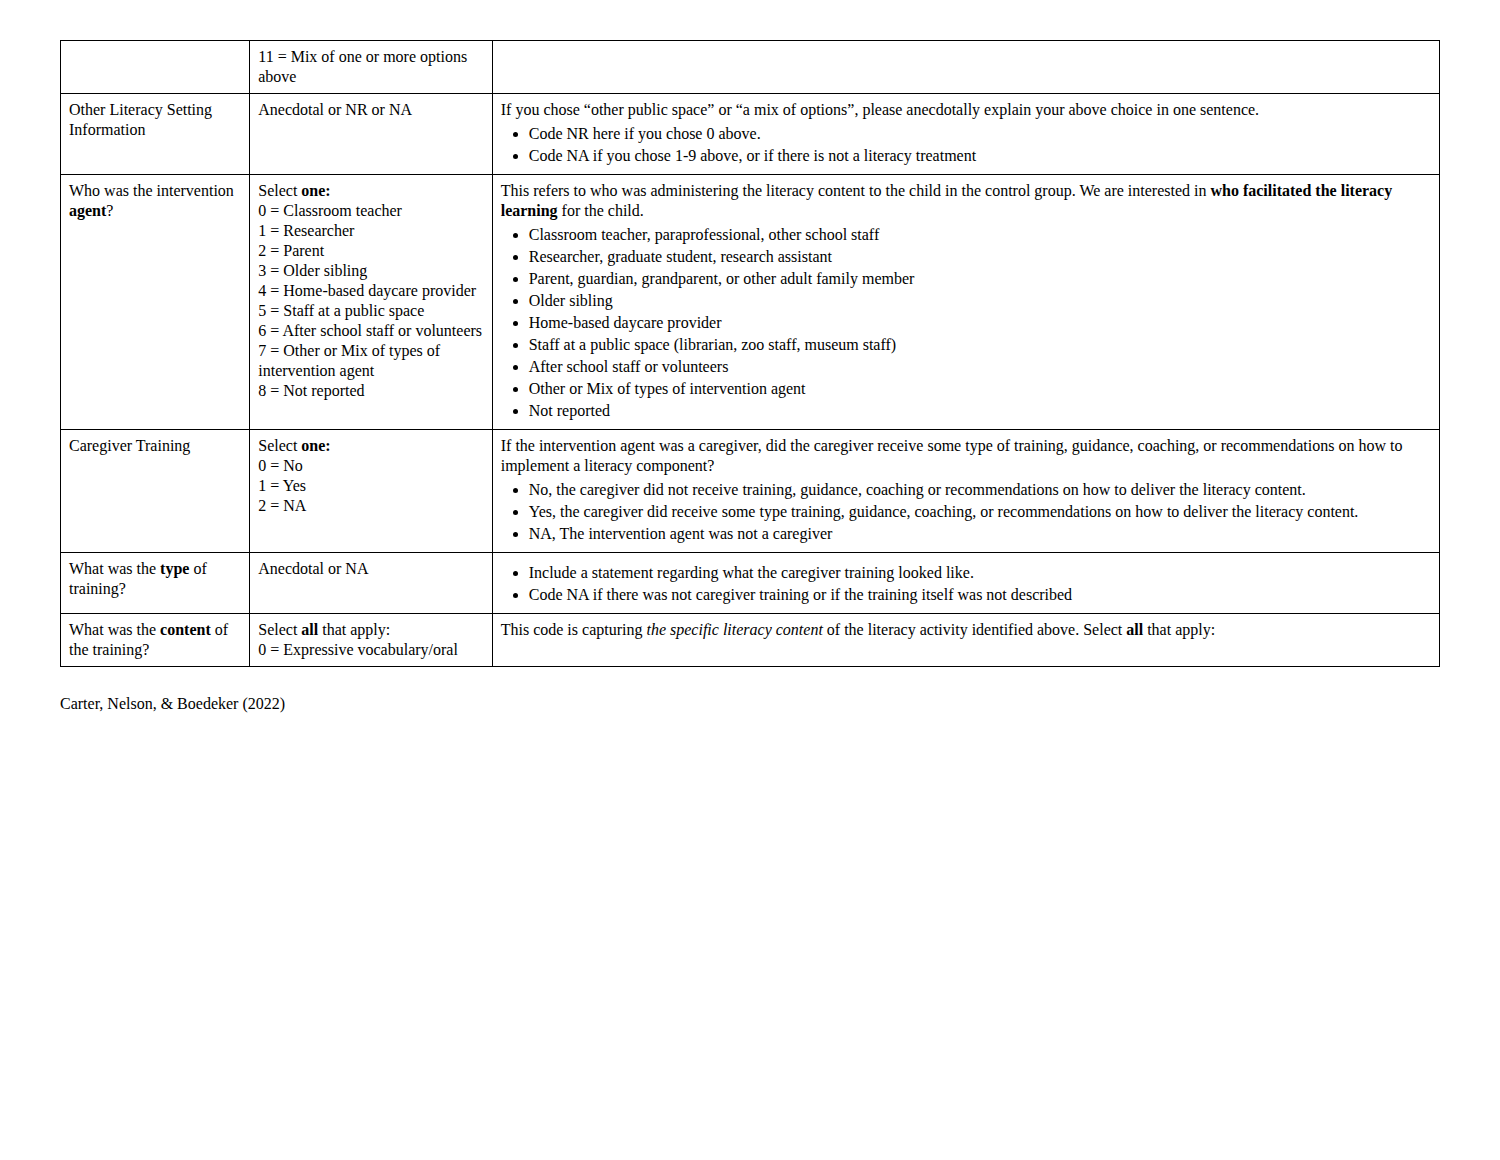| | 11 = Mix of one or more options above | |
| Other Literacy Setting Information | Anecdotal or NR or NA | If you chose “other public space” or “a mix of options”, please anecdotally explain your above choice in one sentence. Code NR here if you chose 0 above. Code NA if you chose 1-9 above, or if there is not a literacy treatment |
| Who was the intervention agent ? | Select one: 0 = Classroom teacher 1 = Researcher 2 = Parent 3 = Older sibling 4 = Home-based daycare provider 5 = Staff at a public space 6 = After school staff or volunteers 7 = Other or Mix of types of intervention agent 8 = Not reported | This refers to who was administering the literacy content to the child in the control group. We are interested in who facilitated the literacy learning for the child. Classroom teacher, paraprofessional, other school staff Researcher, graduate student, research assistant Parent, guardian, grandparent, or other adult family member Older sibling Home-based daycare provider Staff at a public space (librarian, zoo staff, museum staff) After school staff or volunteers Other or Mix of types of intervention agent Not reported |
| Caregiver Training | Select one: 0 = No 1 = Yes 2 = NA | If the intervention agent was a caregiver, did the caregiver receive some type of training, guidance, coaching, or recommendations on how to implement a literacy component? No, the caregiver did not receive training, guidance, coaching or recommendations on how to deliver the literacy content. Yes, the caregiver did receive some type training, guidance, coaching, or recommendations on how to deliver the literacy content. NA, The intervention agent was not a caregiver |
| What was the type of training? | Anecdotal or NA | Include a statement regarding what the caregiver training looked like. Code NA if there was not caregiver training or if the training itself was not described |
| What was the content of the training? | Select all that apply: 0 = Expressive vocabulary/oral | This code is capturing the specific literacy content of the literacy activity identified above. Select all that apply: |
Carter, Nelson, & Boedeker (2022)